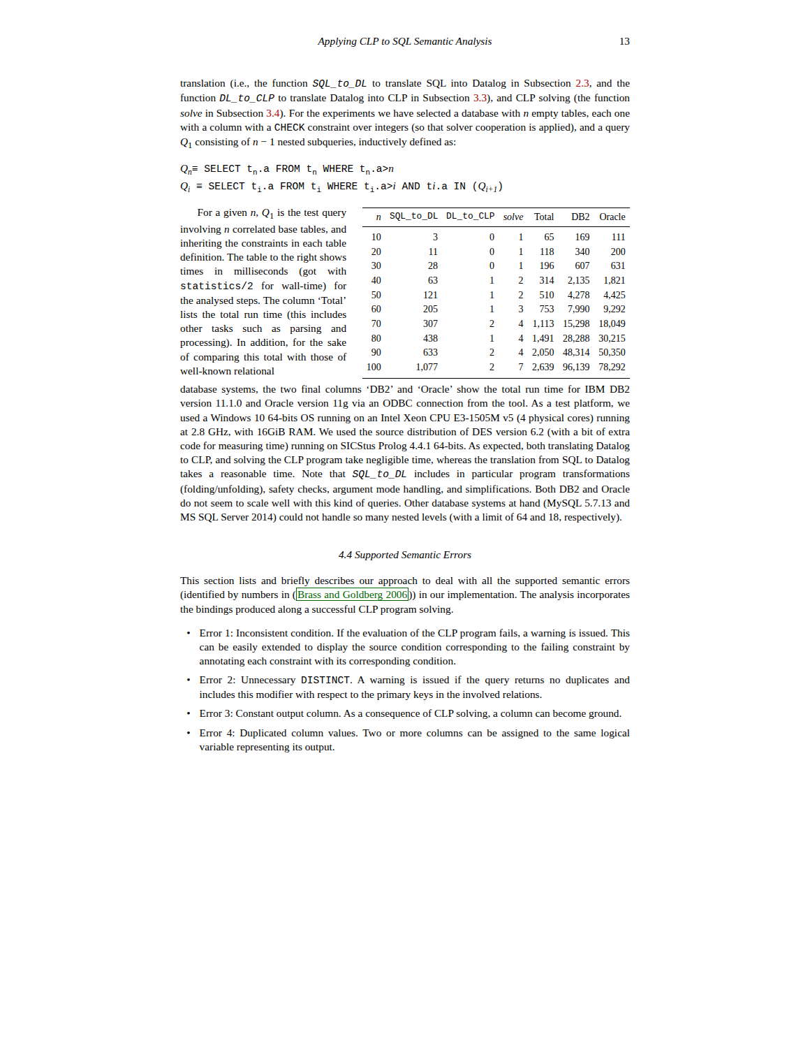Applying CLP to SQL Semantic Analysis 13
translation (i.e., the function SQL_to_DL to translate SQL into Datalog in Subsection 2.3, and the function DL_to_CLP to translate Datalog into CLP in Subsection 3.3), and CLP solving (the function solve in Subsection 3.4). For the experiments we have selected a database with n empty tables, each one with a column with a CHECK constraint over integers (so that solver cooperation is applied), and a query Q1 consisting of n − 1 nested subqueries, inductively defined as:
Qn≡ SELECT tn.a FROM tn WHERE tn.a>n
Qi ≡ SELECT ti.a FROM ti WHERE ti.a>i AND ti.a IN (Qi+1)
| n | SQL_to_DL | DL_to_CLP | solve | Total | DB2 | Oracle |
| --- | --- | --- | --- | --- | --- | --- |
| 10 | 3 | 0 | 1 | 65 | 169 | 111 |
| 20 | 11 | 0 | 1 | 118 | 340 | 200 |
| 30 | 28 | 0 | 1 | 196 | 607 | 631 |
| 40 | 63 | 1 | 2 | 314 | 2,135 | 1,821 |
| 50 | 121 | 1 | 2 | 510 | 4,278 | 4,425 |
| 60 | 205 | 1 | 3 | 753 | 7,990 | 9,292 |
| 70 | 307 | 2 | 4 | 1,113 | 15,298 | 18,049 |
| 80 | 438 | 1 | 4 | 1,491 | 28,288 | 30,215 |
| 90 | 633 | 2 | 4 | 2,050 | 48,314 | 50,350 |
| 100 | 1,077 | 2 | 7 | 2,639 | 96,139 | 78,292 |
For a given n, Q1 is the test query involving n correlated base tables, and inheriting the constraints in each table definition. The table to the right shows times in milliseconds (got with statistics/2 for wall-time) for the analysed steps. The column ‘Total’ lists the total run time (this includes other tasks such as parsing and processing). In addition, for the sake of comparing this total with those of well-known relational
database systems, the two final columns ‘DB2’ and ‘Oracle’ show the total run time for IBM DB2 version 11.1.0 and Oracle version 11g via an ODBC connection from the tool. As a test platform, we used a Windows 10 64-bits OS running on an Intel Xeon CPU E3-1505M v5 (4 physical cores) running at 2.8 GHz, with 16GiB RAM. We used the source distribution of DES version 6.2 (with a bit of extra code for measuring time) running on SICStus Prolog 4.4.1 64-bits. As expected, both translating Datalog to CLP, and solving the CLP program take negligible time, whereas the translation from SQL to Datalog takes a reasonable time. Note that SQL_to_DL includes in particular program transformations (folding/unfolding), safety checks, argument mode handling, and simplifications. Both DB2 and Oracle do not seem to scale well with this kind of queries. Other database systems at hand (MySQL 5.7.13 and MS SQL Server 2014) could not handle so many nested levels (with a limit of 64 and 18, respectively).
4.4 Supported Semantic Errors
This section lists and briefly describes our approach to deal with all the supported semantic errors (identified by numbers in (Brass and Goldberg 2006)) in our implementation. The analysis incorporates the bindings produced along a successful CLP program solving.
Error 1: Inconsistent condition. If the evaluation of the CLP program fails, a warning is issued. This can be easily extended to display the source condition corresponding to the failing constraint by annotating each constraint with its corresponding condition.
Error 2: Unnecessary DISTINCT. A warning is issued if the query returns no duplicates and includes this modifier with respect to the primary keys in the involved relations.
Error 3: Constant output column. As a consequence of CLP solving, a column can become ground.
Error 4: Duplicated column values. Two or more columns can be assigned to the same logical variable representing its output.